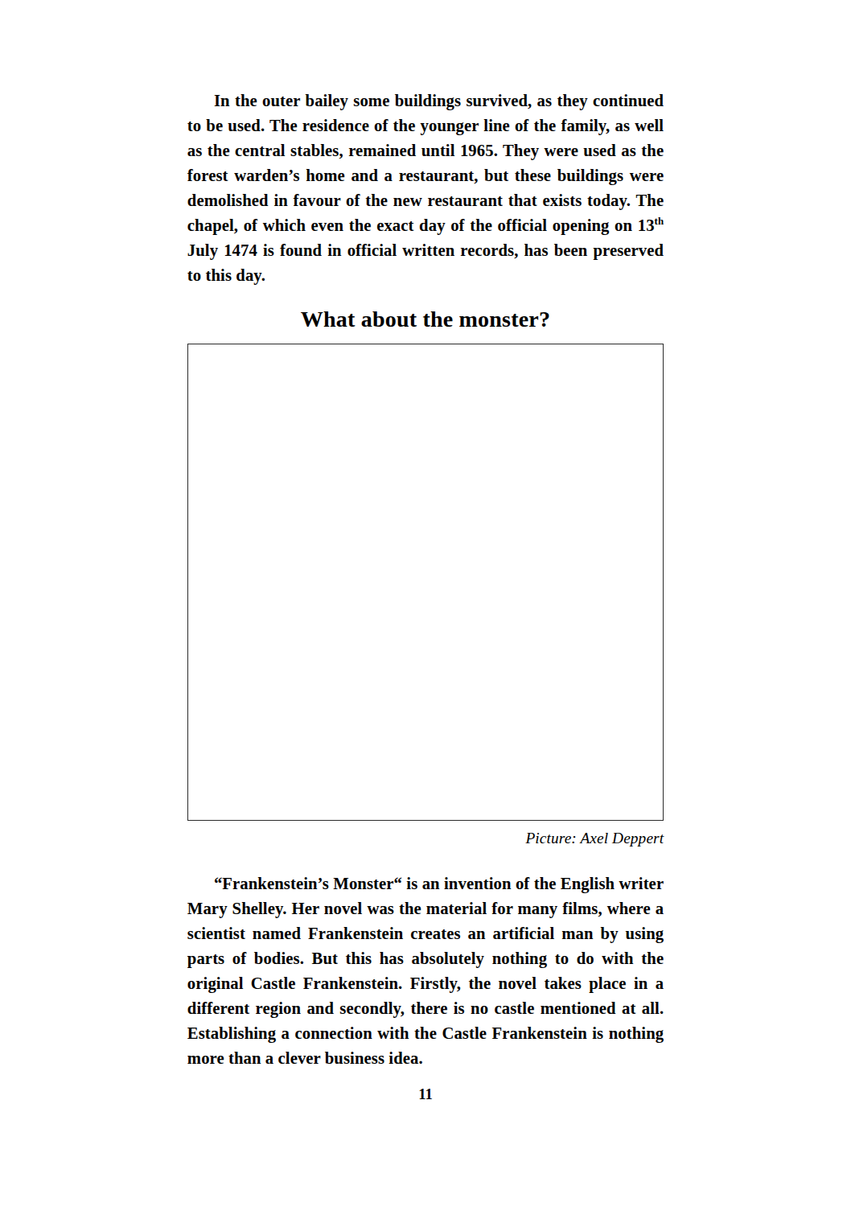In the outer bailey some buildings survived, as they continued to be used. The residence of the younger line of the family, as well as the central stables, remained until 1965. They were used as the forest warden’s home and a restaurant, but these buildings were demolished in favour of the new restaurant that exists today. The chapel, of which even the exact day of the official opening on 13th July 1474 is found in official written records, has been preserved to this day.
What about the monster?
Picture: Axel Deppert
“Frankenstein’s Monster“ is an invention of the English writer Mary Shelley. Her novel was the material for many films, where a scientist named Frankenstein creates an artificial man by using parts of bodies. But this has absolutely nothing to do with the original Castle Frankenstein. Firstly, the novel takes place in a different region and secondly, there is no castle mentioned at all. Establishing a connection with the Castle Frankenstein is nothing more than a clever business idea.
11